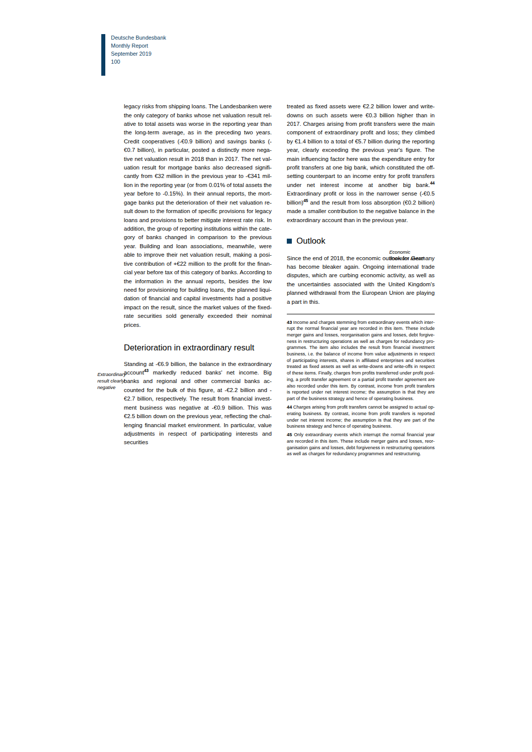Deutsche Bundesbank
Monthly Report
September 2019
100
Extraordinary
result clearly
negative
Economic
downturn ahead
legacy risks from shipping loans. The Landesbanken were the only category of banks whose net valuation result relative to total assets was worse in the reporting year than the long-term average, as in the preceding two years. Credit cooperatives (-€0.9 billion) and savings banks (-€0.7 billion), in particular, posted a distinctly more negative net valuation result in 2018 than in 2017. The net valuation result for mortgage banks also decreased significantly from €32 million in the previous year to -€341 million in the reporting year (or from 0.01% of total assets the year before to -0.15%). In their annual reports, the mortgage banks put the deterioration of their net valuation result down to the formation of specific provisions for legacy loans and provisions to better mitigate interest rate risk. In addition, the group of reporting institutions within the category of banks changed in comparison to the previous year. Building and loan associations, meanwhile, were able to improve their net valuation result, making a positive contribution of +€22 million to the profit for the financial year before tax of this category of banks. According to the information in the annual reports, besides the low need for provisioning for building loans, the planned liquidation of financial and capital investments had a positive impact on the result, since the market values of the fixed-rate securities sold generally exceeded their nominal prices.
Deterioration in extraordinary result
Standing at -€6.9 billion, the balance in the extraordinary account43 markedly reduced banks' net income. Big banks and regional and other commercial banks accounted for the bulk of this figure, at -€2.2 billion and -€2.7 billion, respectively. The result from financial investment business was negative at -€0.9 billion. This was €2.5 billion down on the previous year, reflecting the challenging financial market environment. In particular, value adjustments in respect of participating interests and securities
treated as fixed assets were €2.2 billion lower and write-downs on such assets were €0.3 billion higher than in 2017. Charges arising from profit transfers were the main component of extraordinary profit and loss; they climbed by €1.4 billion to a total of €5.7 billion during the reporting year, clearly exceeding the previous year's figure. The main influencing factor here was the expenditure entry for profit transfers at one big bank, which constituted the offsetting counterpart to an income entry for profit transfers under net interest income at another big bank.44 Extraordinary profit or loss in the narrower sense (-€0.5 billion)45 and the result from loss absorption (€0.2 billion) made a smaller contribution to the negative balance in the extraordinary account than in the previous year.
Outlook
Since the end of 2018, the economic outlook for Germany has become bleaker again. Ongoing international trade disputes, which are curbing economic activity, as well as the uncertainties associated with the United Kingdom's planned withdrawal from the European Union are playing a part in this.
43 Income and charges stemming from extraordinary events which interrupt the normal financial year are recorded in this item. These include merger gains and losses, reorganisation gains and losses, debt forgiveness in restructuring operations as well as charges for redundancy programmes. The item also includes the result from financial investment business, i.e. the balance of income from value adjustments in respect of participating interests, shares in affiliated enterprises and securities treated as fixed assets as well as write-downs and write-offs in respect of these items. Finally, charges from profits transferred under profit pooling, a profit transfer agreement or a partial profit transfer agreement are also recorded under this item. By contrast, income from profit transfers is reported under net interest income; the assumption is that they are part of the business strategy and hence of operating business.
44 Charges arising from profit transfers cannot be assigned to actual operating business. By contrast, income from profit transfers is reported under net interest income; the assumption is that they are part of the business strategy and hence of operating business.
45 Only extraordinary events which interrupt the normal financial year are recorded in this item. These include merger gains and losses, reorganisation gains and losses, debt forgiveness in restructuring operations as well as charges for redundancy programmes and restructuring.